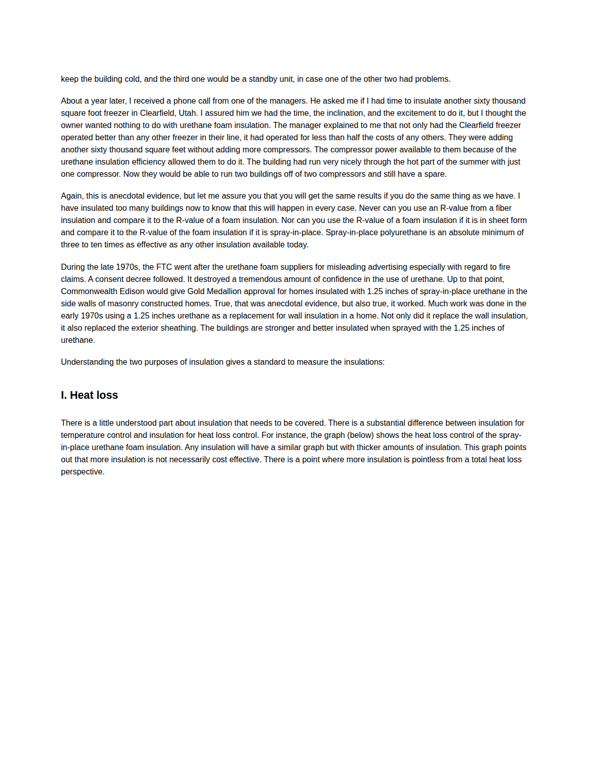keep the building cold, and the third one would be a standby unit, in case one of the other two had problems.
About a year later, I received a phone call from one of the managers. He asked me if I had time to insulate another sixty thousand square foot freezer in Clearfield, Utah. I assured him we had the time, the inclination, and the excitement to do it, but I thought the owner wanted nothing to do with urethane foam insulation. The manager explained to me that not only had the Clearfield freezer operated better than any other freezer in their line, it had operated for less than half the costs of any others. They were adding another sixty thousand square feet without adding more compressors. The compressor power available to them because of the urethane insulation efficiency allowed them to do it. The building had run very nicely through the hot part of the summer with just one compressor. Now they would be able to run two buildings off of two compressors and still have a spare.
Again, this is anecdotal evidence, but let me assure you that you will get the same results if you do the same thing as we have. I have insulated too many buildings now to know that this will happen in every case. Never can you use an R-value from a fiber insulation and compare it to the R-value of a foam insulation. Nor can you use the R-value of a foam insulation if it is in sheet form and compare it to the R-value of the foam insulation if it is spray-in-place. Spray-in-place polyurethane is an absolute minimum of three to ten times as effective as any other insulation available today.
During the late 1970s, the FTC went after the urethane foam suppliers for misleading advertising especially with regard to fire claims. A consent decree followed. It destroyed a tremendous amount of confidence in the use of urethane. Up to that point, Commonwealth Edison would give Gold Medallion approval for homes insulated with 1.25 inches of spray-in-place urethane in the side walls of masonry constructed homes. True, that was anecdotal evidence, but also true, it worked. Much work was done in the early 1970s using a 1.25 inches urethane as a replacement for wall insulation in a home. Not only did it replace the wall insulation, it also replaced the exterior sheathing. The buildings are stronger and better insulated when sprayed with the 1.25 inches of urethane.
Understanding the two purposes of insulation gives a standard to measure the insulations:
I. Heat loss
There is a little understood part about insulation that needs to be covered. There is a substantial difference between insulation for temperature control and insulation for heat loss control. For instance, the graph (below) shows the heat loss control of the spray-in-place urethane foam insulation. Any insulation will have a similar graph but with thicker amounts of insulation. This graph points out that more insulation is not necessarily cost effective. There is a point where more insulation is pointless from a total heat loss perspective.